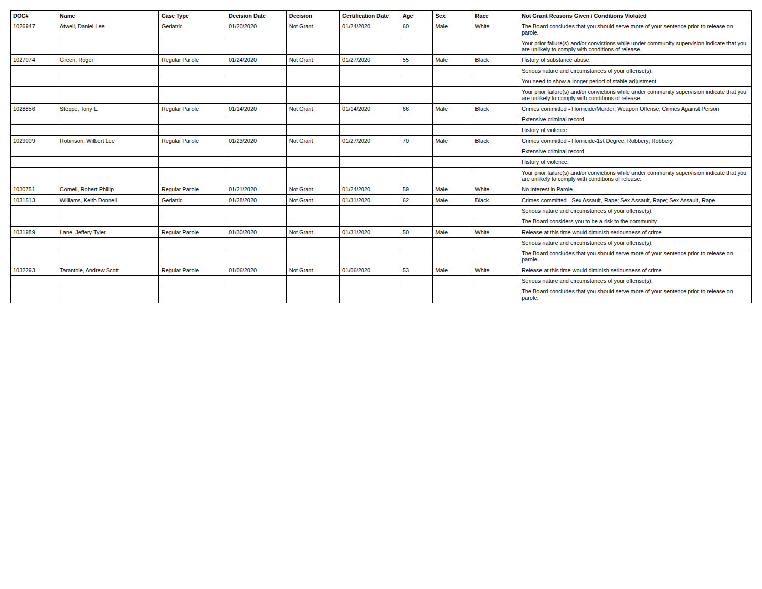| DOC# | Name | Case Type | Decision Date | Decision | Certification Date | Age | Sex | Race | Not Grant Reasons Given / Conditions Violated |
| --- | --- | --- | --- | --- | --- | --- | --- | --- | --- |
| 1026947 | Atwell, Daniel Lee | Geriatric | 01/20/2020 | Not Grant | 01/24/2020 | 60 | Male | White | The Board concludes that you should serve more of your sentence prior to release on parole. |
| | | | | | | | | | Your prior failure(s) and/or convictions while under community supervision indicate that you are unlikely to comply with conditions of release. |
| 1027074 | Green, Roger | Regular Parole | 01/24/2020 | Not Grant | 01/27/2020 | 55 | Male | Black | History of substance abuse. |
| | | | | | | | | | Serious nature and circumstances of your offense(s). |
| | | | | | | | | | You need to show a longer period of stable adjustment. |
| | | | | | | | | | Your prior failure(s) and/or convictions while under community supervision indicate that you are unlikely to comply with conditions of release. |
| 1028856 | Steppe, Tony E | Regular Parole | 01/14/2020 | Not Grant | 01/14/2020 | 66 | Male | Black | Crimes committed - Homicide/Murder; Weapon Offense; Crimes Against Person |
| | | | | | | | | | Extensive criminal record |
| | | | | | | | | | History of violence. |
| 1029009 | Robinson, Wilbert Lee | Regular Parole | 01/23/2020 | Not Grant | 01/27/2020 | 70 | Male | Black | Crimes committed - Homicide-1st Degree; Robbery; Robbery |
| | | | | | | | | | Extensive criminal record |
| | | | | | | | | | History of violence. |
| | | | | | | | | | Your prior failure(s) and/or convictions while under community supervision indicate that you are unlikely to comply with conditions of release. |
| 1030751 | Cornell, Robert Phillip | Regular Parole | 01/21/2020 | Not Grant | 01/24/2020 | 59 | Male | White | No Interest in Parole |
| 1031513 | Williams, Keith Donnell | Geriatric | 01/28/2020 | Not Grant | 01/31/2020 | 62 | Male | Black | Crimes committed - Sex Assault, Rape; Sex Assault, Rape; Sex Assault, Rape |
| | | | | | | | | | Serious nature and circumstances of your offense(s). |
| | | | | | | | | | The Board considers you to be a risk to the community. |
| 1031989 | Lane, Jeffery Tyler | Regular Parole | 01/30/2020 | Not Grant | 01/31/2020 | 50 | Male | White | Release at this time would diminish seriousness of crime |
| | | | | | | | | | Serious nature and circumstances of your offense(s). |
| | | | | | | | | | The Board concludes that you should serve more of your sentence prior to release on parole. |
| 1032293 | Tarantole, Andrew Scott | Regular Parole | 01/06/2020 | Not Grant | 01/06/2020 | 53 | Male | White | Release at this time would diminish seriousness of crime |
| | | | | | | | | | Serious nature and circumstances of your offense(s). |
| | | | | | | | | | The Board concludes that you should serve more of your sentence prior to release on parole. |